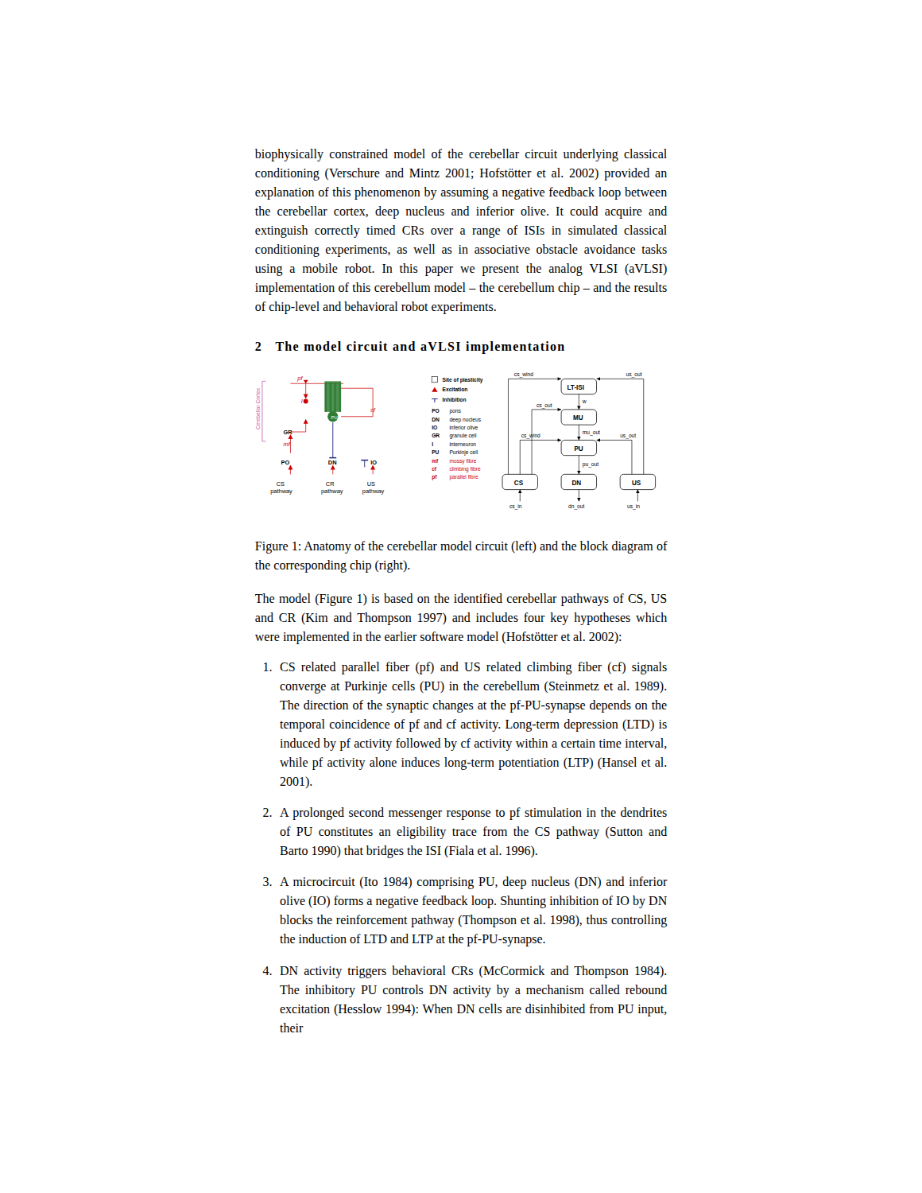biophysically constrained model of the cerebellar circuit underlying classical conditioning (Verschure and Mintz 2001; Hofstötter et al. 2002) provided an explanation of this phenomenon by assuming a negative feedback loop between the cerebellar cortex, deep nucleus and inferior olive. It could acquire and extinguish correctly timed CRs over a range of ISIs in simulated classical conditioning experiments, as well as in associative obstacle avoidance tasks using a mobile robot. In this paper we present the analog VLSI (aVLSI) implementation of this cerebellum model – the cerebellum chip – and the results of chip-level and behavioral robot experiments.
2 The model circuit and aVLSI implementation
Cerebellar Cortex pf PU I cf GR mf PO CS pathway DN CR pathway IO US pathway Site of plasticity Excitation Inhibition PO pons DN deep nucleus IO inferior olive GR granule cell I interneuron PU Purkinje cell mf mossy fibre cf climbing fibre pf parallel fibre LT-ISI MU PU CS DN US cs_wind us_out w cs_out mu_out cs_wind us_out pu_out cs_in dn_out us_in
Figure 1: Anatomy of the cerebellar model circuit (left) and the block diagram of the corresponding chip (right).
The model (Figure 1) is based on the identified cerebellar pathways of CS, US and CR (Kim and Thompson 1997) and includes four key hypotheses which were implemented in the earlier software model (Hofstötter et al. 2002):
CS related parallel fiber (pf) and US related climbing fiber (cf) signals converge at Purkinje cells (PU) in the cerebellum (Steinmetz et al. 1989). The direction of the synaptic changes at the pf-PU-synapse depends on the temporal coincidence of pf and cf activity. Long-term depression (LTD) is induced by pf activity followed by cf activity within a certain time interval, while pf activity alone induces long-term potentiation (LTP) (Hansel et al. 2001).
A prolonged second messenger response to pf stimulation in the dendrites of PU constitutes an eligibility trace from the CS pathway (Sutton and Barto 1990) that bridges the ISI (Fiala et al. 1996).
A microcircuit (Ito 1984) comprising PU, deep nucleus (DN) and inferior olive (IO) forms a negative feedback loop. Shunting inhibition of IO by DN blocks the reinforcement pathway (Thompson et al. 1998), thus controlling the induction of LTD and LTP at the pf-PU-synapse.
DN activity triggers behavioral CRs (McCormick and Thompson 1984). The inhibitory PU controls DN activity by a mechanism called rebound excitation (Hesslow 1994): When DN cells are disinhibited from PU input, their